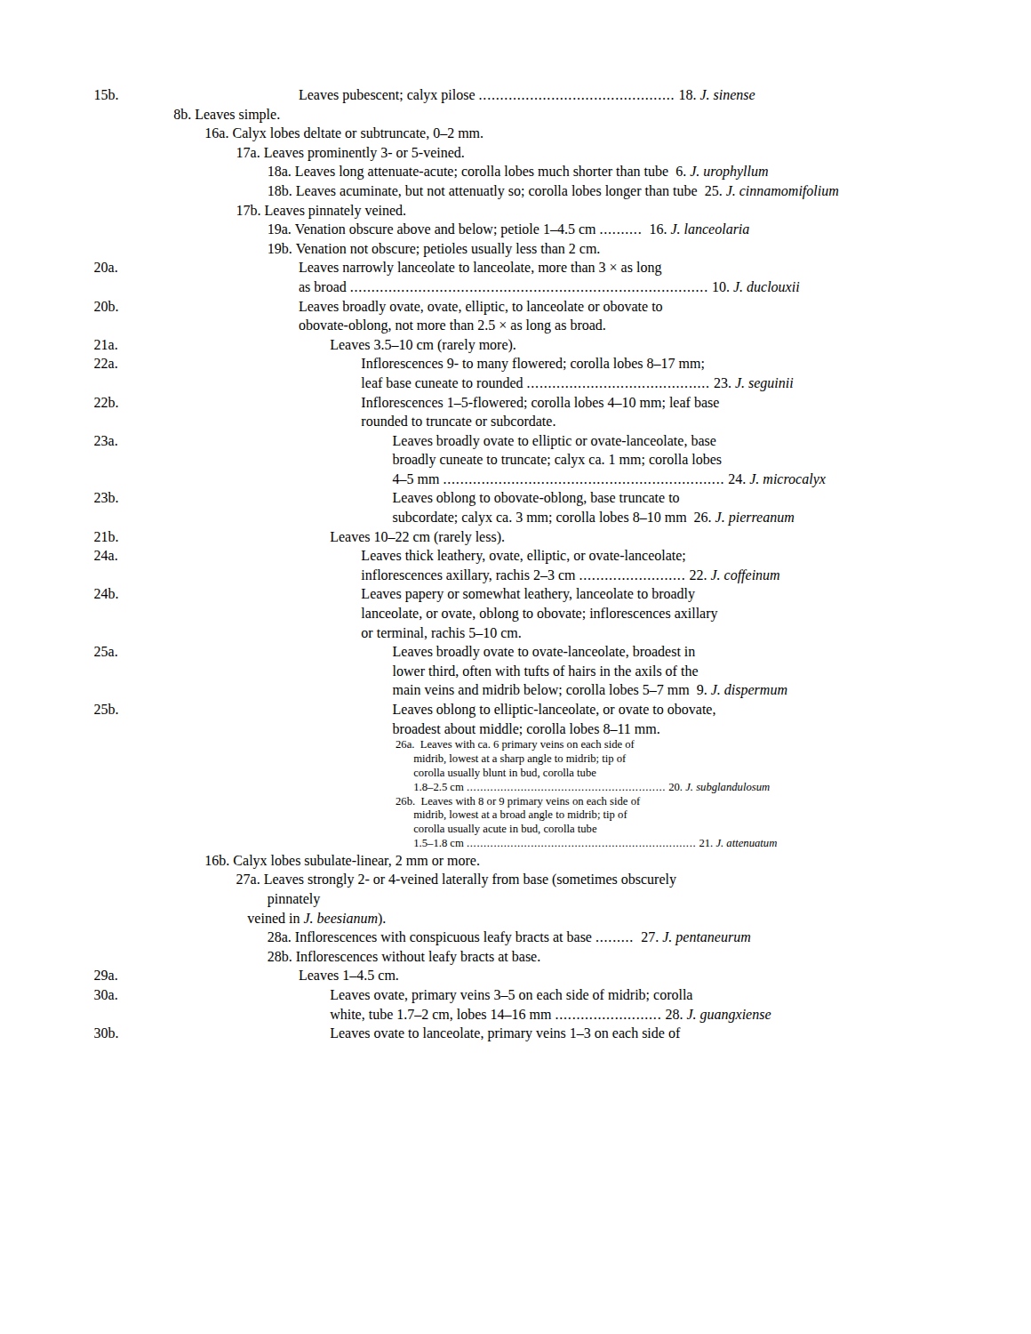| 15b. | Leaves pubescent; calyx pilose .............................................. 18. J. sinense |
| | 8b. Leaves simple. |
| | 16a. Calyx lobes deltate or subtruncate, 0–2 mm. |
| | 17a. Leaves prominently 3- or 5-veined. |
| | 18a. Leaves long attenuate-acute; corolla lobes much shorter than tube 6. J. urophyllum |
| | 18b. Leaves acuminate, but not attenuatly so; corolla lobes longer than tube 25. J. cinnamomifolium |
| | 17b. Leaves pinnately veined. |
| | 19a. Venation obscure above and below; petiole 1–4.5 cm .......... 16. J. lanceolaria |
| | 19b. Venation not obscure; petioles usually less than 2 cm. |
| 20a. | Leaves narrowly lanceolate to lanceolate, more than 3 × as long |
| | as broad .................................................................................... 10. J. duclouxii |
| 20b. | Leaves broadly ovate, ovate, elliptic, to lanceolate or obovate to |
| | obovate-oblong, not more than 2.5 × as long as broad. |
| 21a. | Leaves 3.5–10 cm (rarely more). |
| 22a. | Inflorescences 9- to many flowered; corolla lobes 8–17 mm; |
| | leaf base cuneate to rounded ........................................... 23. J. seguinii |
| 22b. | Inflorescences 1–5-flowered; corolla lobes 4–10 mm; leaf base |
| | rounded to truncate or subcordate. |
| 23a. | Leaves broadly ovate to elliptic or ovate-lanceolate, base |
| | broadly cuneate to truncate; calyx ca. 1 mm; corolla lobes |
| | 4–5 mm .................................................................. 24. J. microcalyx |
| 23b. | Leaves oblong to obovate-oblong, base truncate to |
| | subcordate; calyx ca. 3 mm; corolla lobes 8–10 mm 26. J. pierreanum |
| 21b. | Leaves 10–22 cm (rarely less). |
| 24a. | Leaves thick leathery, ovate, elliptic, or ovate-lanceolate; |
| | inflorescences axillary, rachis 2–3 cm ......................... 22. J. coffeinum |
| 24b. | Leaves papery or somewhat leathery, lanceolate to broadly |
| | lanceolate, or ovate, oblong to obovate; inflorescences axillary |
| | or terminal, rachis 5–10 cm. |
| 25a. | Leaves broadly ovate to ovate-lanceolate, broadest in |
| | lower third, often with tufts of hairs in the axils of the |
| | main veins and midrib below; corolla lobes 5–7 mm 9. J. dispermum |
| 25b. | Leaves oblong to elliptic-lanceolate, or ovate to obovate, |
| | broadest about middle; corolla lobes 8–11 mm. |
| | 26a. Leaves with ca. 6 primary veins on each side of midrib, lowest at a sharp angle to midrib; tip of corolla usually blunt in bud, corolla tube 1.8–2.5 cm ........................................................... 20. J. subglandulosum 26b. Leaves with 8 or 9 primary veins on each side of midrib, lowest at a broad angle to midrib; tip of corolla usually acute in bud, corolla tube 1.5–1.8 cm .................................................................... 21. J. attenuatum |
| | 16b. Calyx lobes subulate-linear, 2 mm or more. |
| | 27a. Leaves strongly 2- or 4-veined laterally from base (sometimes obscurely |
| | pinnately |
| | veined in J. beesianum ). |
| | 28a. Inflorescences with conspicuous leafy bracts at base ......... 27. J. pentaneurum |
| | 28b. Inflorescences without leafy bracts at base. |
| 29a. | Leaves 1–4.5 cm. |
| 30a. | Leaves ovate, primary veins 3–5 on each side of midrib; corolla |
| | white, tube 1.7–2 cm, lobes 14–16 mm ......................... 28. J. guangxiense |
| 30b. | Leaves ovate to lanceolate, primary veins 1–3 on each side of |